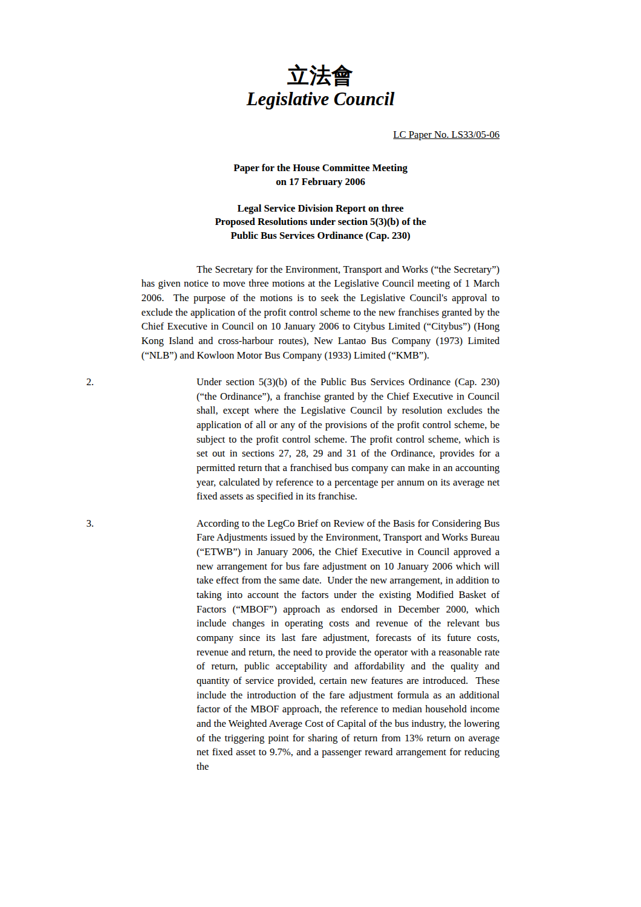立法會
Legislative Council
LC Paper No. LS33/05-06
Paper for the House Committee Meeting
on 17 February 2006
Legal Service Division Report on three
Proposed Resolutions under section 5(3)(b) of the
Public Bus Services Ordinance (Cap. 230)
The Secretary for the Environment, Transport and Works (“the Secretary”) has given notice to move three motions at the Legislative Council meeting of 1 March 2006. The purpose of the motions is to seek the Legislative Council's approval to exclude the application of the profit control scheme to the new franchises granted by the Chief Executive in Council on 10 January 2006 to Citybus Limited (“Citybus”) (Hong Kong Island and cross-harbour routes), New Lantao Bus Company (1973) Limited (“NLB”) and Kowloon Motor Bus Company (1933) Limited (“KMB”).
2. Under section 5(3)(b) of the Public Bus Services Ordinance (Cap. 230) (“the Ordinance”), a franchise granted by the Chief Executive in Council shall, except where the Legislative Council by resolution excludes the application of all or any of the provisions of the profit control scheme, be subject to the profit control scheme. The profit control scheme, which is set out in sections 27, 28, 29 and 31 of the Ordinance, provides for a permitted return that a franchised bus company can make in an accounting year, calculated by reference to a percentage per annum on its average net fixed assets as specified in its franchise.
3. According to the LegCo Brief on Review of the Basis for Considering Bus Fare Adjustments issued by the Environment, Transport and Works Bureau (“ETWB”) in January 2006, the Chief Executive in Council approved a new arrangement for bus fare adjustment on 10 January 2006 which will take effect from the same date. Under the new arrangement, in addition to taking into account the factors under the existing Modified Basket of Factors (“MBOF”) approach as endorsed in December 2000, which include changes in operating costs and revenue of the relevant bus company since its last fare adjustment, forecasts of its future costs, revenue and return, the need to provide the operator with a reasonable rate of return, public acceptability and affordability and the quality and quantity of service provided, certain new features are introduced. These include the introduction of the fare adjustment formula as an additional factor of the MBOF approach, the reference to median household income and the Weighted Average Cost of Capital of the bus industry, the lowering of the triggering point for sharing of return from 13% return on average net fixed asset to 9.7%, and a passenger reward arrangement for reducing the